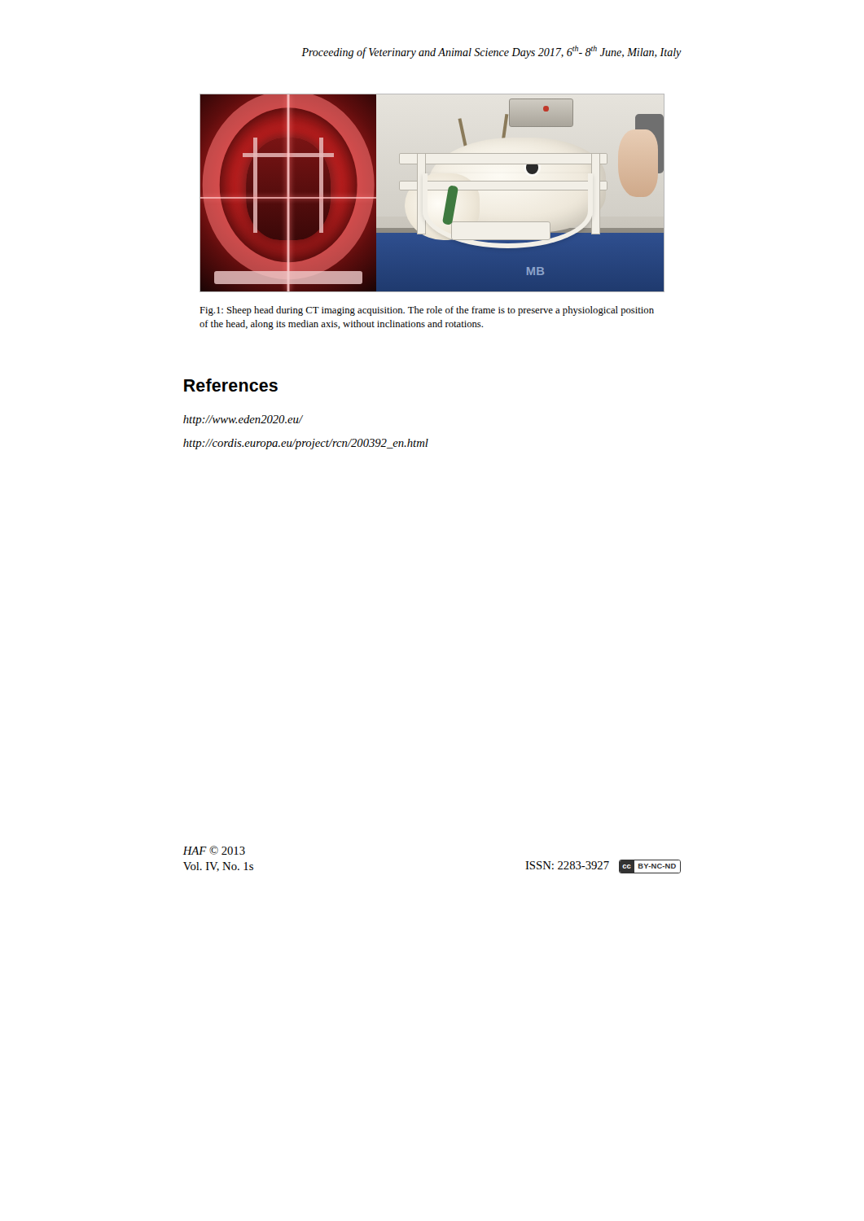Proceeding of Veterinary and Animal Science Days 2017, 6th- 8th June, Milan, Italy
MB
Fig.1: Sheep head during CT imaging acquisition. The role of the frame is to preserve a physiological position of the head, along its median axis, without inclinations and rotations.
References
http://www.eden2020.eu/
http://cordis.europa.eu/project/rcn/200392_en.html
HAF © 2013
Vol. IV, No. 1s
ISSN: 2283-3927 cc BY-NC-ND